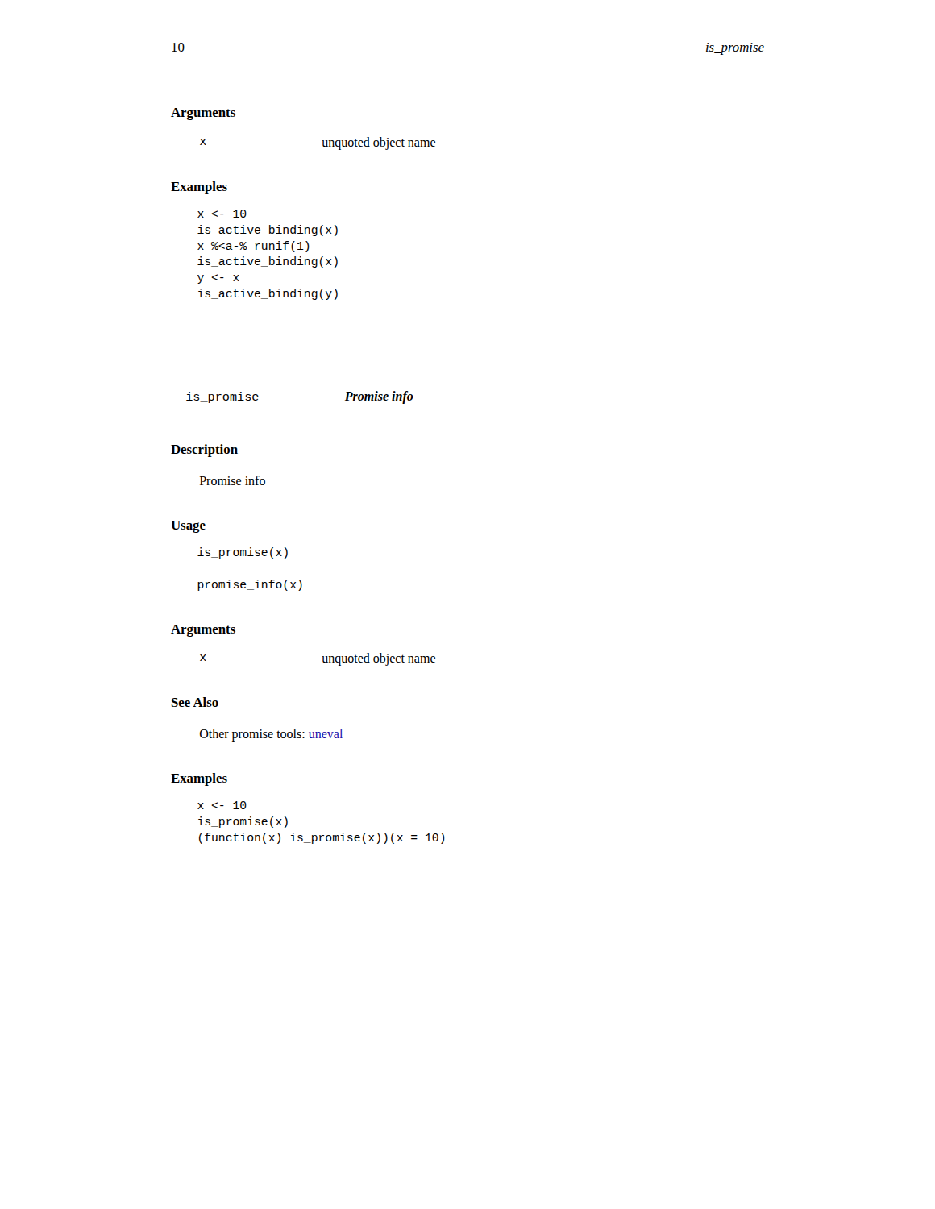10 is_promise
Arguments
x
unquoted object name
Examples
x <- 10
is_active_binding(x)
x %<a-% runif(1)
is_active_binding(x)
y <- x
is_active_binding(y)
is_promise Promise info
Description
Promise info
Usage
is_promise(x)

promise_info(x)
Arguments
x
unquoted object name
See Also
Other promise tools: uneval
Examples
x <- 10
is_promise(x)
(function(x) is_promise(x))(x = 10)